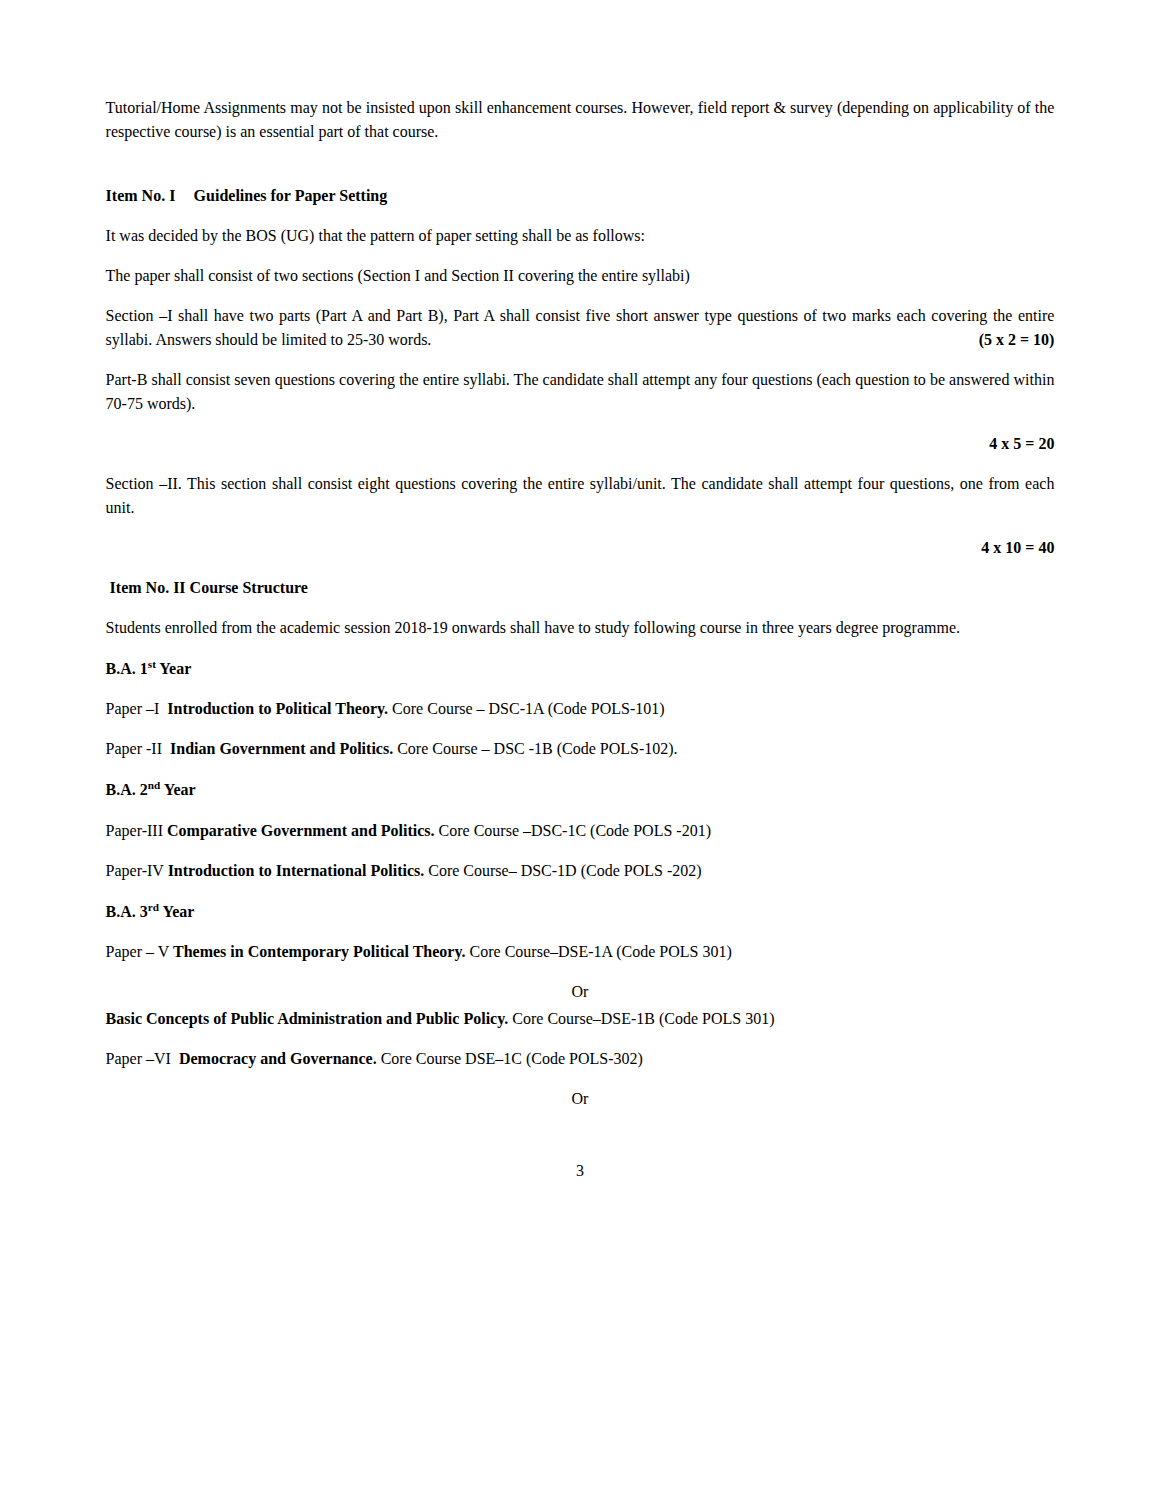Tutorial/Home Assignments may not be insisted upon skill enhancement courses. However, field report & survey (depending on applicability of the respective course) is an essential part of that course.
Item No. IGuidelines for Paper Setting
It was decided by the BOS (UG) that the pattern of paper setting shall be as follows:
The paper shall consist of two sections (Section I and Section II covering the entire syllabi)
Section –I shall have two parts (Part A and Part B), Part A shall consist five short answer type questions of two marks each covering the entire syllabi. Answers should be limited to 25-30 words. (5 x 2 = 10)
Part-B shall consist seven questions covering the entire syllabi. The candidate shall attempt any four questions (each question to be answered within 70-75 words).
4 x 5 = 20
Section –II. This section shall consist eight questions covering the entire syllabi/unit. The candidate shall attempt four questions, one from each unit.
4 x 10 = 40
Item No. II Course Structure
Students enrolled from the academic session 2018-19 onwards shall have to study following course in three years degree programme.
B.A. 1st Year
Paper –I Introduction to Political Theory. Core Course – DSC-1A (Code POLS-101)
Paper -II Indian Government and Politics. Core Course – DSC -1B (Code POLS-102).
B.A. 2nd Year
Paper-III Comparative Government and Politics. Core Course –DSC-1C (Code POLS -201)
Paper-IV Introduction to International Politics. Core Course– DSC-1D (Code POLS -202)
B.A. 3rd Year
Paper – V Themes in Contemporary Political Theory. Core Course–DSE-1A (Code POLS 301)
Or
Basic Concepts of Public Administration and Public Policy. Core Course–DSE-1B (Code POLS 301)
Paper –VI Democracy and Governance. Core Course DSE–1C (Code POLS-302)
Or
3